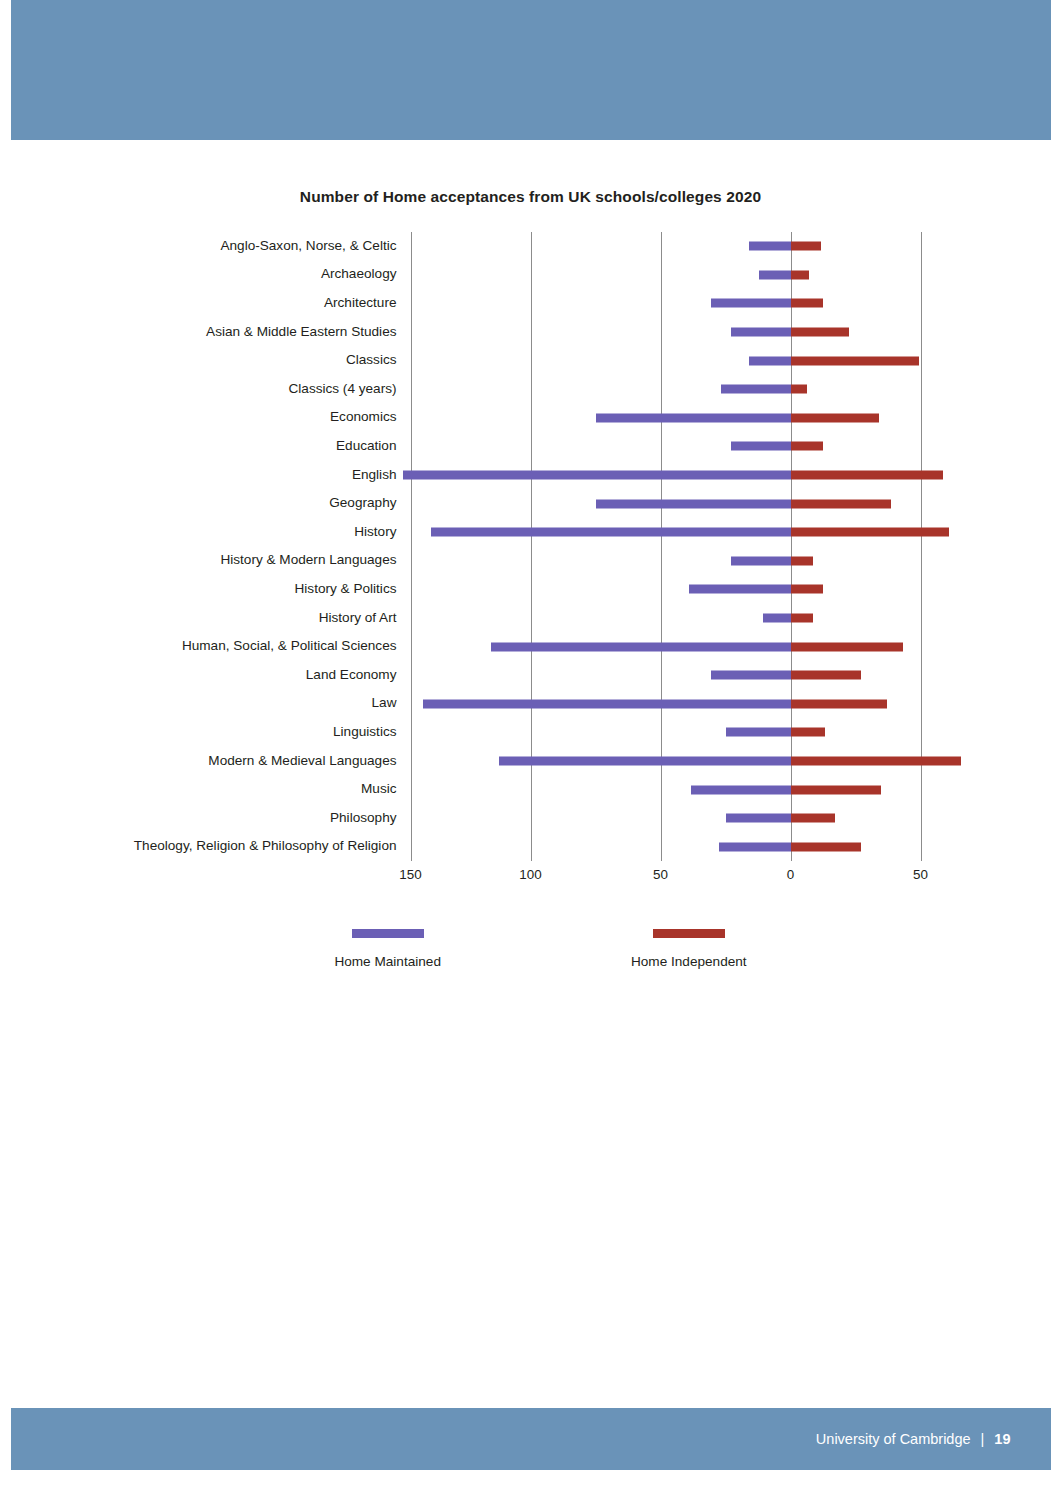Number of Home acceptances from UK schools/colleges 2020
Anglo-Saxon, Norse, & Celtic
Archaeology
Architecture
Asian & Middle Eastern Studies
Classics
Classics (4 years)
Economics
Education
English
Geography
History
History & Modern Languages
History & Politics
History of Art
Human, Social, & Political Sciences
Land Economy
Law
Linguistics
Modern & Medieval Languages
Music
Philosophy
Theology, Religion & Philosophy of Religion
150
100
50
0
50
Home Maintained
Home Independent
University of Cambridge|19